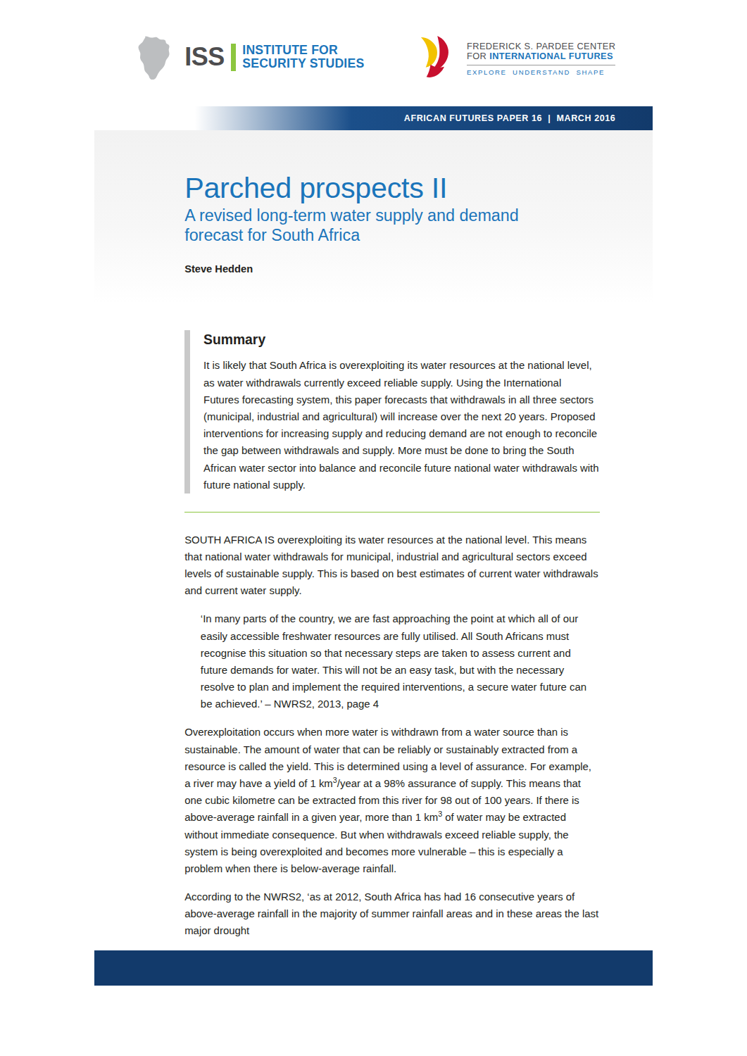ISS
Institute for
Security Studies
Frederick S. Pardee Center
for International Futures
Explore Understand Shape
African Futures Paper 16 | March 2016
Parched prospects II
A revised long-term water supply and demand
forecast for South Africa
Steve Hedden
Summary
It is likely that South Africa is overexploiting its water resources at the national level, as water withdrawals currently exceed reliable supply. Using the International Futures forecasting system, this paper forecasts that withdrawals in all three sectors (municipal, industrial and agricultural) will increase over the next 20 years. Proposed interventions for increasing supply and reducing demand are not enough to reconcile the gap between withdrawals and supply. More must be done to bring the South African water sector into balance and reconcile future national water withdrawals with future national supply.
SOUTH AFRICA IS overexploiting its water resources at the national level. This means that national water withdrawals for municipal, industrial and agricultural sectors exceed levels of sustainable supply. This is based on best estimates of current water withdrawals and current water supply.
‘In many parts of the country, we are fast approaching the point at which all of our easily accessible freshwater resources are fully utilised. All South Africans must recognise this situation so that necessary steps are taken to assess current and future demands for water. This will not be an easy task, but with the necessary resolve to plan and implement the required interventions, a secure water future can be achieved.’ – NWRS2, 2013, page 4
Overexploitation occurs when more water is withdrawn from a water source than is sustainable. The amount of water that can be reliably or sustainably extracted from a resource is called the yield. This is determined using a level of assurance. For example, a river may have a yield of 1 km3/year at a 98% assurance of supply. This means that one cubic kilometre can be extracted from this river for 98 out of 100 years. If there is above-average rainfall in a given year, more than 1 km3 of water may be extracted without immediate consequence. But when withdrawals exceed reliable supply, the system is being overexploited and becomes more vulnerable – this is especially a problem when there is below-average rainfall.
According to the NWRS2, ‘as at 2012, South Africa has had 16 consecutive years of above-average rainfall in the majority of summer rainfall areas and in these areas the last major drought